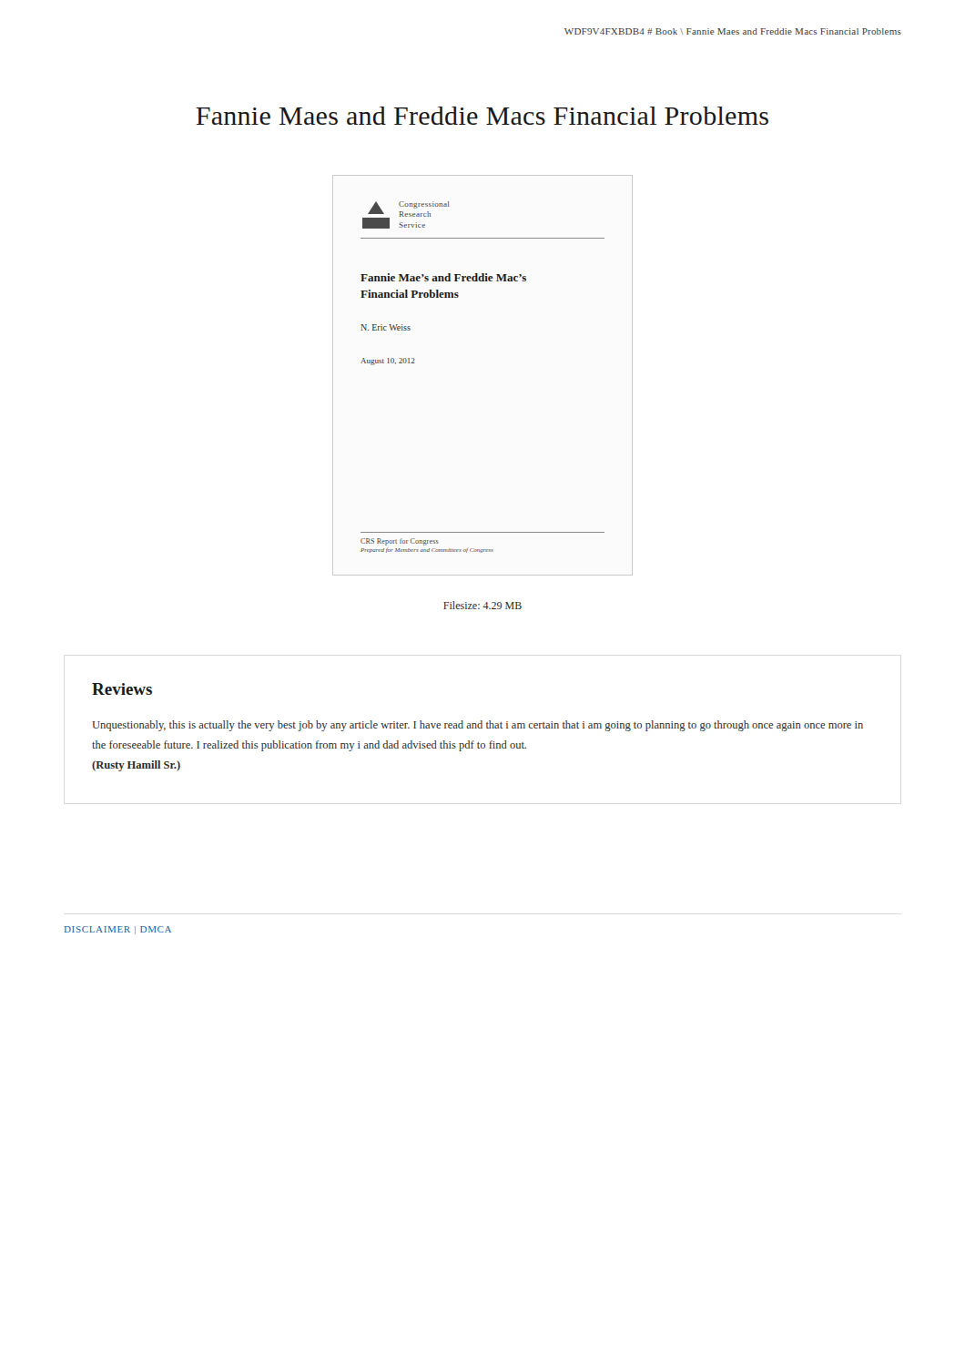WDF9V4FXBDB4 # Book \ Fannie Maes and Freddie Macs Financial Problems
Fannie Maes and Freddie Macs Financial Problems
Congressional
Research
Service
Fannie Mae’s and Freddie Mac’s
Financial Problems
N. Eric Weiss
August 10, 2012
CRS Report for Congress
Prepared for Members and Committees of Congress
Filesize: 4.29 MB
Reviews
Unquestionably, this is actually the very best job by any article writer. I have read and that i am certain that i am going to planning to go through once again once more in the foreseeable future. I realized this publication from my i and dad advised this pdf to find out.
(Rusty Hamill Sr.)
DISCLAIMER | DMCA